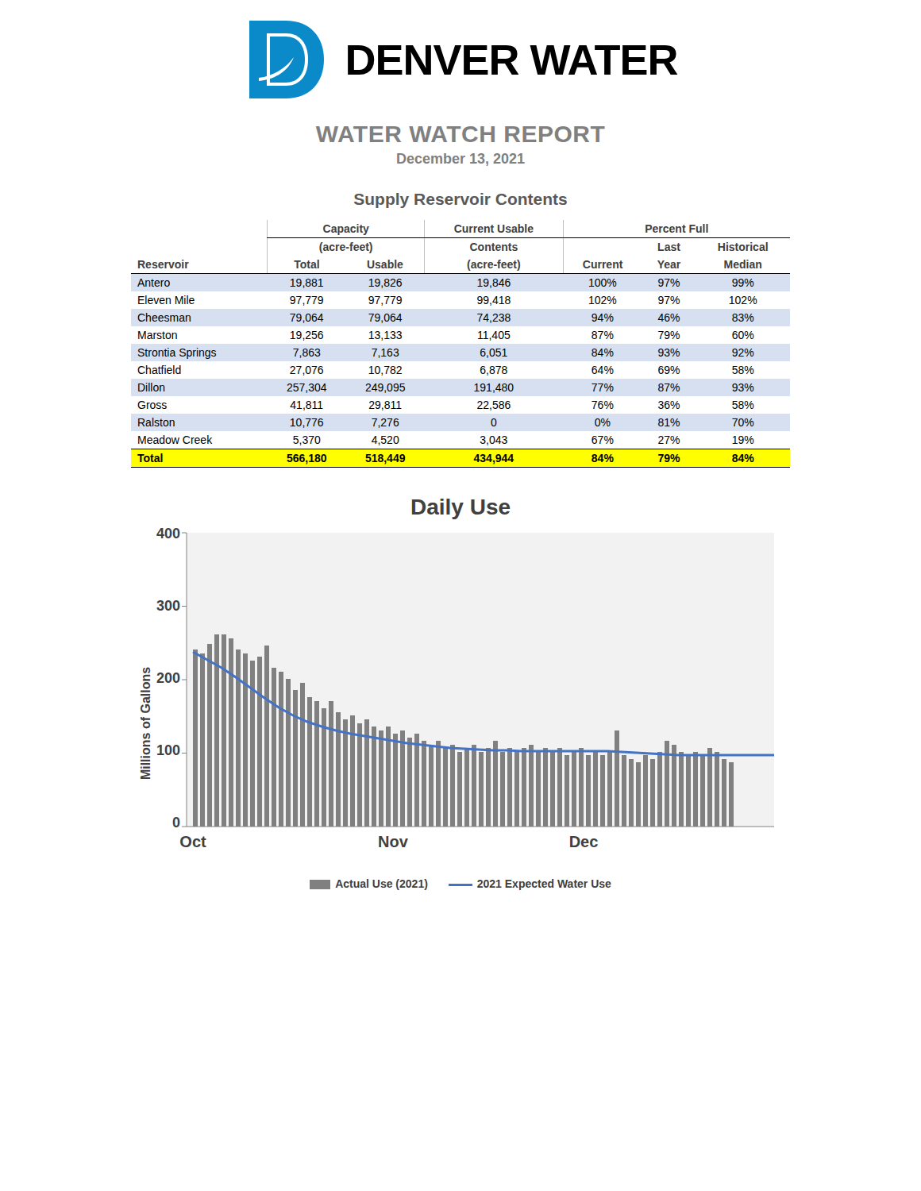DENVER WATER
WATER WATCH REPORT
December 13, 2021
Supply Reservoir Contents
| | Capacity | Current Usable | Percent Full |
| --- | --- | --- | --- |
| | (acre-feet) | Contents | | Last | Historical |
| Reservoir | Total | Usable | (acre-feet) | Current | Year | Median |
| Antero | 19,881 | 19,826 | 19,846 | 100% | 97% | 99% |
| Eleven Mile | 97,779 | 97,779 | 99,418 | 102% | 97% | 102% |
| Cheesman | 79,064 | 79,064 | 74,238 | 94% | 46% | 83% |
| Marston | 19,256 | 13,133 | 11,405 | 87% | 79% | 60% |
| Strontia Springs | 7,863 | 7,163 | 6,051 | 84% | 93% | 92% |
| Chatfield | 27,076 | 10,782 | 6,878 | 64% | 69% | 58% |
| Dillon | 257,304 | 249,095 | 191,480 | 77% | 87% | 93% |
| Gross | 41,811 | 29,811 | 22,586 | 76% | 36% | 58% |
| Ralston | 10,776 | 7,276 | 0 | 0% | 81% | 70% |
| Meadow Creek | 5,370 | 4,520 | 3,043 | 67% | 27% | 19% |
| Total | 566,180 | 518,449 | 434,944 | 84% | 79% | 84% |
Daily Use
400 300 200 100 0 Millions of Gallons Oct Nov Dec
Actual Use (2021) 2021 Expected Water Use